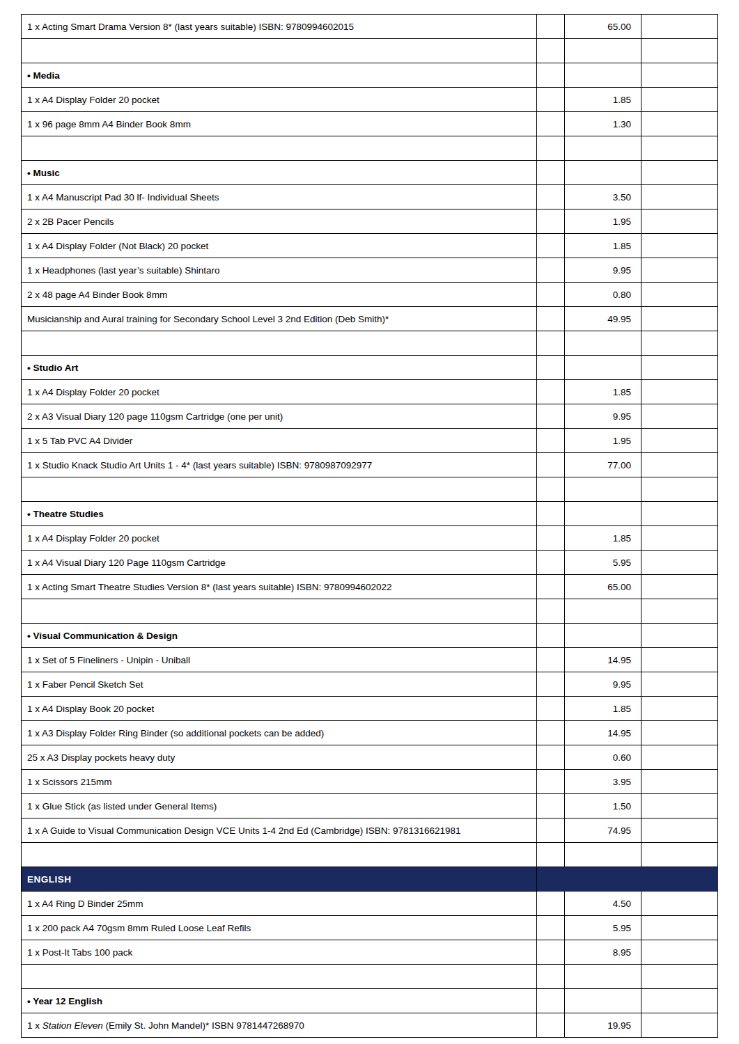| 1 x Acting Smart Drama Version 8* (last years suitable) ISBN: 9780994602015 | | 65.00 | |
| • Media | | | |
| 1 x A4 Display Folder 20 pocket | | 1.85 | |
| 1 x 96 page 8mm A4 Binder Book 8mm | | 1.30 | |
| • Music | | | |
| 1 x A4 Manuscript Pad 30 lf- Individual Sheets | | 3.50 | |
| 2 x 2B Pacer Pencils | | 1.95 | |
| 1 x A4 Display Folder (Not Black) 20 pocket | | 1.85 | |
| 1 x Headphones (last year’s suitable) Shintaro | | 9.95 | |
| 2 x 48 page A4 Binder Book 8mm | | 0.80 | |
| Musicianship and Aural training for Secondary School Level 3 2nd Edition (Deb Smith)* | | 49.95 | |
| • Studio Art | | | |
| 1 x A4 Display Folder 20 pocket | | 1.85 | |
| 2 x A3 Visual Diary 120 page 110gsm Cartridge (one per unit) | | 9.95 | |
| 1 x 5 Tab PVC A4 Divider | | 1.95 | |
| 1 x Studio Knack Studio Art Units 1 - 4* (last years suitable) ISBN: 9780987092977 | | 77.00 | |
| • Theatre Studies | | | |
| 1 x A4 Display Folder 20 pocket | | 1.85 | |
| 1 x A4 Visual Diary 120 Page 110gsm Cartridge | | 5.95 | |
| 1 x Acting Smart Theatre Studies Version 8* (last years suitable) ISBN: 9780994602022 | | 65.00 | |
| • Visual Communication & Design | | | |
| 1 x Set of 5 Fineliners - Unipin - Uniball | | 14.95 | |
| 1 x Faber Pencil Sketch Set | | 9.95 | |
| 1 x A4 Display Book 20 pocket | | 1.85 | |
| 1 x A3 Display Folder Ring Binder (so additional pockets can be added) | | 14.95 | |
| 25 x A3 Display pockets heavy duty | | 0.60 | |
| 1 x Scissors 215mm | | 3.95 | |
| 1 x Glue Stick (as listed under General Items) | | 1.50 | |
| 1 x A Guide to Visual Communication Design VCE Units 1-4 2nd Ed (Cambridge) ISBN: 9781316621981 | | 74.95 | |
| ENGLISH | | | |
| 1 x A4 Ring D Binder 25mm | | 4.50 | |
| 1 x 200 pack A4 70gsm 8mm Ruled Loose Leaf Refils | | 5.95 | |
| 1 x Post-It Tabs 100 pack | | 8.95 | |
| • Year 12 English | | | |
| 1 x Station Eleven (Emily St. John Mandel)* ISBN 9781447268970 | | 19.95 | |